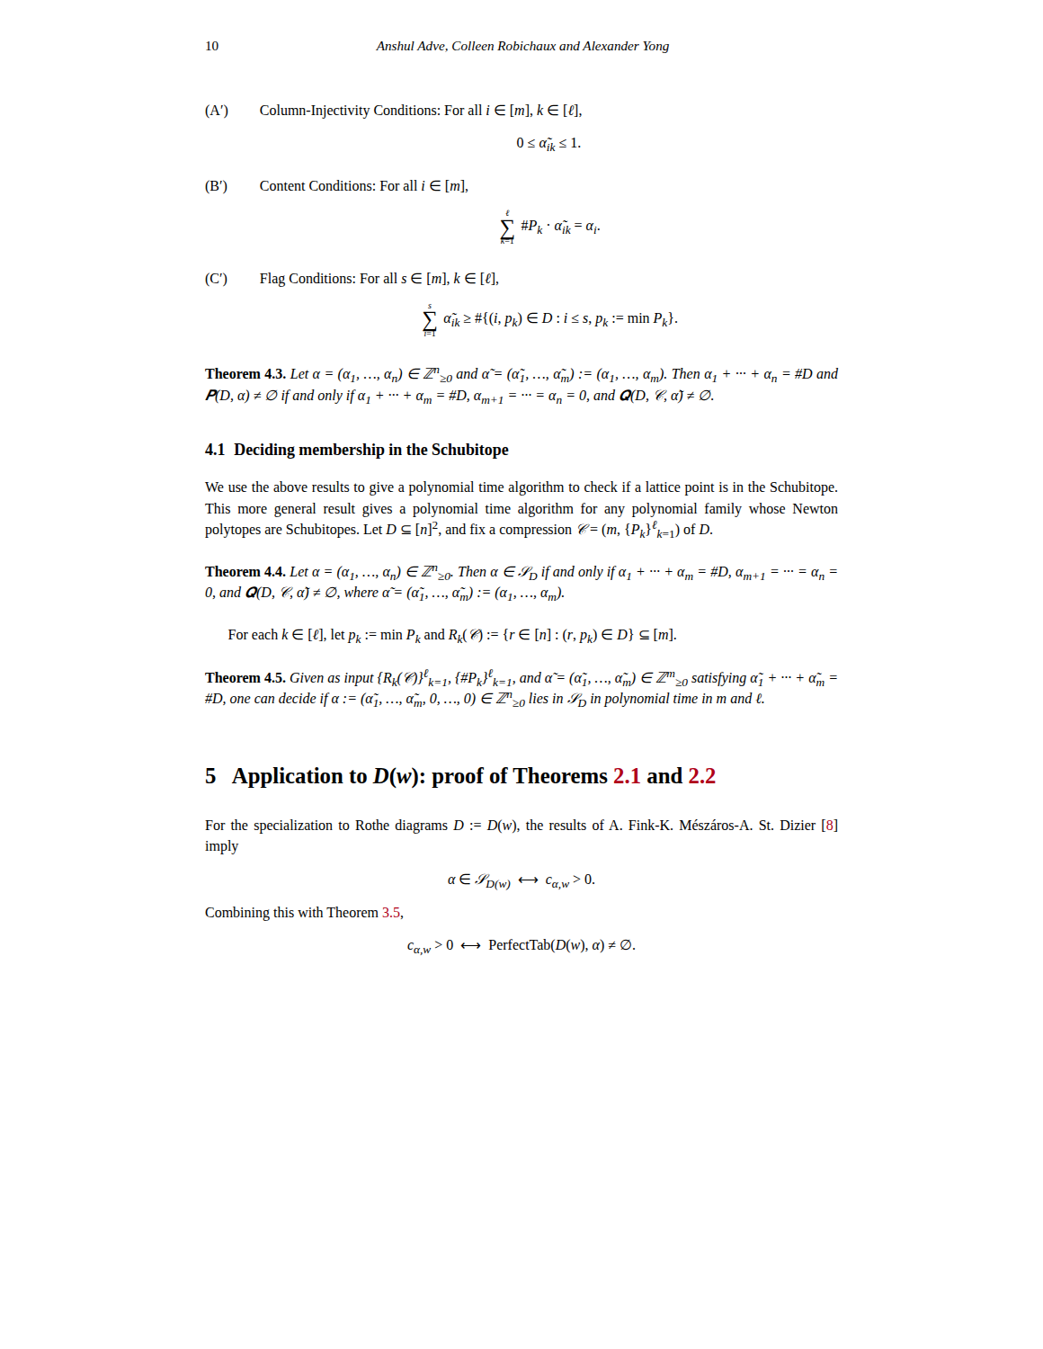10 Anshul Adve, Colleen Robichaux and Alexander Yong
(A′)
Column-Injectivity Conditions: For all i ∈ [m], k ∈ [ℓ],
0 ≤ α̃ik ≤ 1.
(B′)
Content Conditions: For all i ∈ [m],
ℓ∑k=1 #Pk · α̃ik = αi.
(C′)
Flag Conditions: For all s ∈ [m], k ∈ [ℓ],
s∑i=1 α̃ik ≥ #{(i, pk) ∈ D : i ≤ s, pk := min Pk}.
Theorem 4.3. Let α = (α1, …, αn) ∈ ℤn≥0 and α̃ = (α̃1, …, α̃m) := (α1, …, αm). Then α1 + ··· + αn = #D and 𝑷(D, α) ≠ ∅ if and only if α1 + ··· + αm = #D, αm+1 = ··· = αn = 0, and 𝑸(D, 𝒞, α̃) ≠ ∅.
4.1 Deciding membership in the Schubitope
We use the above results to give a polynomial time algorithm to check if a lattice point is in the Schubitope. This more general result gives a polynomial time algorithm for any polynomial family whose Newton polytopes are Schubitopes. Let D ⊆ [n]2, and fix a compression 𝒞 = (m, {Pk}ℓk=1) of D.
Theorem 4.4. Let α = (α1, …, αn) ∈ ℤn≥0. Then α ∈ 𝒮D if and only if α1 + ··· + αm = #D, αm+1 = ··· = αn = 0, and 𝑸(D, 𝒞, α̃) ≠ ∅, where α̃ = (α̃1, …, α̃m) := (α1, …, αm).
For each k ∈ [ℓ], let pk := min Pk and Rk(𝒞) := {r ∈ [n] : (r, pk) ∈ D} ⊆ [m].
Theorem 4.5. Given as input {Rk(𝒞)}ℓk=1, {#Pk}ℓk=1, and α̃ = (α̃1, …, α̃m) ∈ ℤm≥0 satisfying α̃1 + ··· + α̃m = #D, one can decide if α := (α̃1, …, α̃m, 0, …, 0) ∈ ℤn≥0 lies in 𝒮D in polynomial time in m and ℓ.
5 Application to D(w): proof of Theorems 2.1 and 2.2
For the specialization to Rothe diagrams D := D(w), the results of A. Fink-K. Mészáros-A. St. Dizier [8] imply
α ∈ 𝒮D(w) ⟷ cα,w > 0.
Combining this with Theorem 3.5,
cα,w > 0 ⟷ PerfectTab(D(w), α) ≠ ∅.